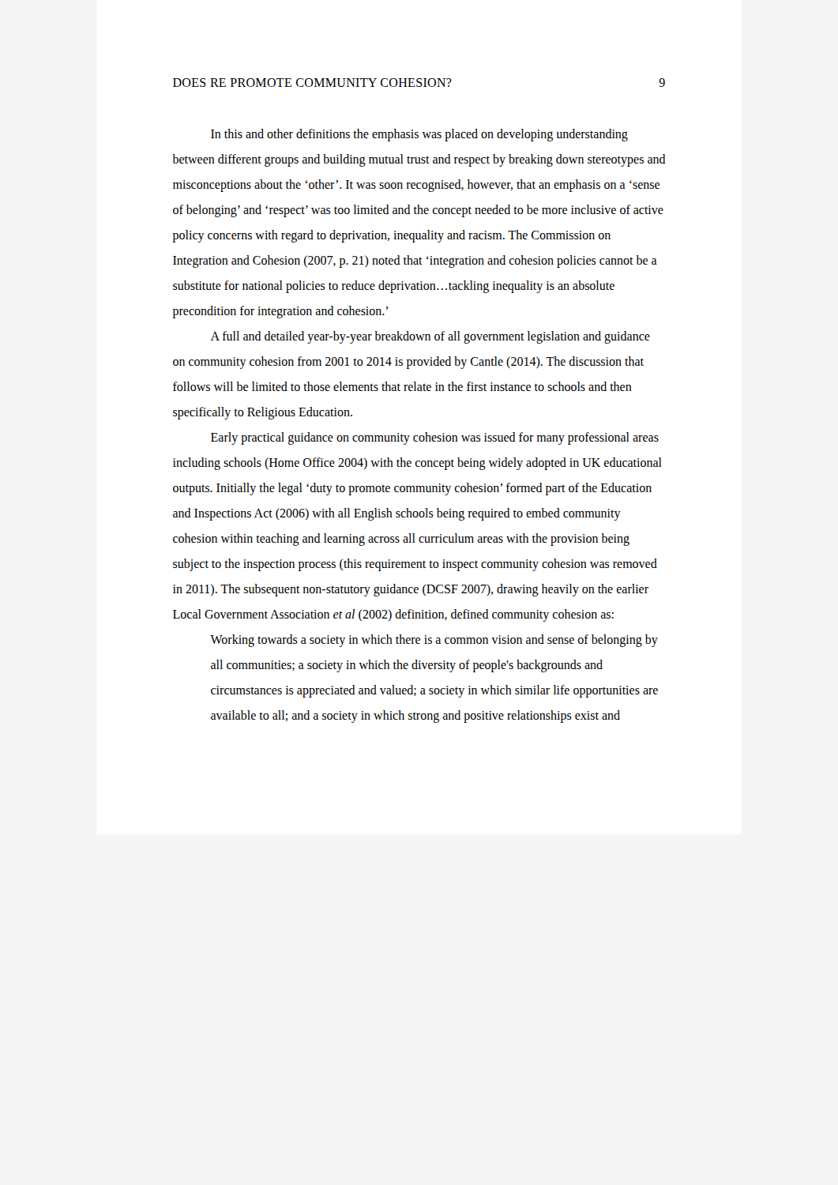Does RE promote community cohesion? 9
In this and other definitions the emphasis was placed on developing understanding between different groups and building mutual trust and respect by breaking down stereotypes and misconceptions about the ‘other’. It was soon recognised, however, that an emphasis on a ‘sense of belonging’ and ‘respect’ was too limited and the concept needed to be more inclusive of active policy concerns with regard to deprivation, inequality and racism. The Commission on Integration and Cohesion (2007, p. 21) noted that ‘integration and cohesion policies cannot be a substitute for national policies to reduce deprivation…tackling inequality is an absolute precondition for integration and cohesion.’
A full and detailed year-by-year breakdown of all government legislation and guidance on community cohesion from 2001 to 2014 is provided by Cantle (2014). The discussion that follows will be limited to those elements that relate in the first instance to schools and then specifically to Religious Education.
Early practical guidance on community cohesion was issued for many professional areas including schools (Home Office 2004) with the concept being widely adopted in UK educational outputs. Initially the legal ‘duty to promote community cohesion’ formed part of the Education and Inspections Act (2006) with all English schools being required to embed community cohesion within teaching and learning across all curriculum areas with the provision being subject to the inspection process (this requirement to inspect community cohesion was removed in 2011). The subsequent non-statutory guidance (DCSF 2007), drawing heavily on the earlier Local Government Association et al (2002) definition, defined community cohesion as:
Working towards a society in which there is a common vision and sense of belonging by all communities; a society in which the diversity of people's backgrounds and circumstances is appreciated and valued; a society in which similar life opportunities are available to all; and a society in which strong and positive relationships exist and